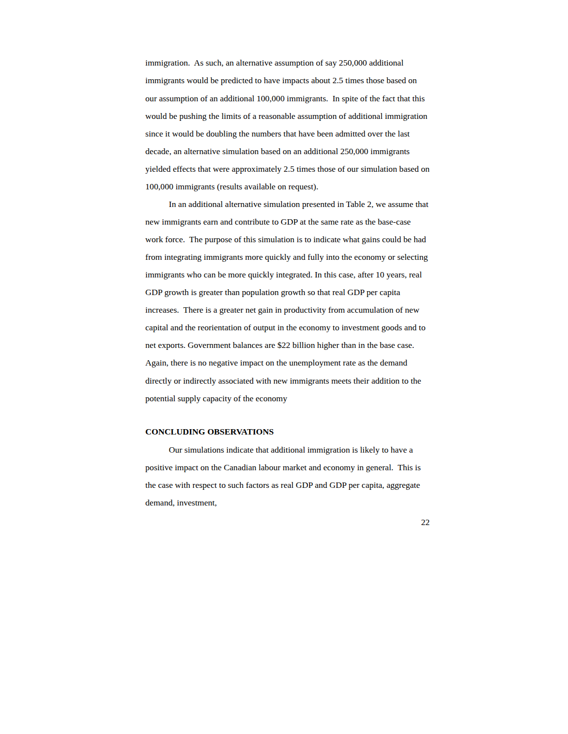immigration. As such, an alternative assumption of say 250,000 additional immigrants would be predicted to have impacts about 2.5 times those based on our assumption of an additional 100,000 immigrants. In spite of the fact that this would be pushing the limits of a reasonable assumption of additional immigration since it would be doubling the numbers that have been admitted over the last decade, an alternative simulation based on an additional 250,000 immigrants yielded effects that were approximately 2.5 times those of our simulation based on 100,000 immigrants (results available on request).
In an additional alternative simulation presented in Table 2, we assume that new immigrants earn and contribute to GDP at the same rate as the base-case work force. The purpose of this simulation is to indicate what gains could be had from integrating immigrants more quickly and fully into the economy or selecting immigrants who can be more quickly integrated. In this case, after 10 years, real GDP growth is greater than population growth so that real GDP per capita increases. There is a greater net gain in productivity from accumulation of new capital and the reorientation of output in the economy to investment goods and to net exports. Government balances are $22 billion higher than in the base case. Again, there is no negative impact on the unemployment rate as the demand directly or indirectly associated with new immigrants meets their addition to the potential supply capacity of the economy
CONCLUDING OBSERVATIONS
Our simulations indicate that additional immigration is likely to have a positive impact on the Canadian labour market and economy in general. This is the case with respect to such factors as real GDP and GDP per capita, aggregate demand, investment,
22